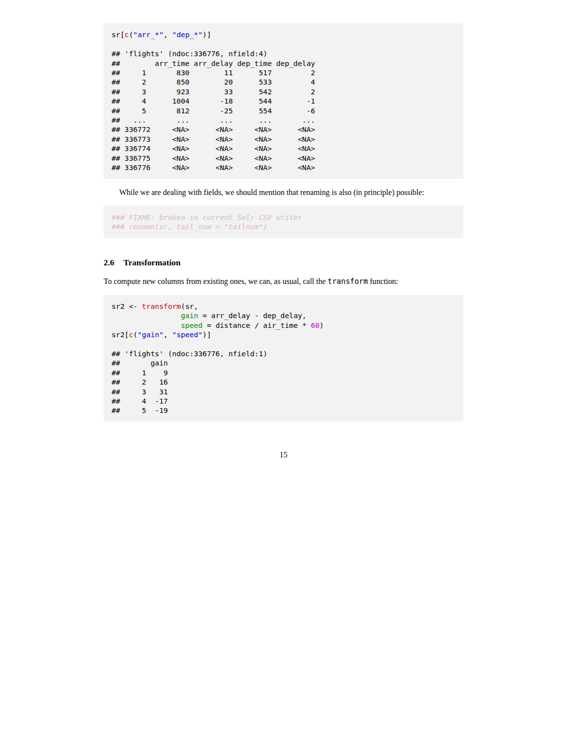sr[c("arr_*", "dep_*")]

## 'flights' (ndoc:336776, nfield:4)
##        arr_time arr_delay dep_time dep_delay
##     1       830        11      517         2
##     2       850        20      533         4
##     3       923        33      542         2
##     4      1004       -18      544        -1
##     5       812       -25      554        -6
##   ...       ...       ...      ...       ...
## 336772     <NA>      <NA>     <NA>      <NA>
## 336773     <NA>      <NA>     <NA>      <NA>
## 336774     <NA>      <NA>     <NA>      <NA>
## 336775     <NA>      <NA>     <NA>      <NA>
## 336776     <NA>      <NA>     <NA>      <NA>
While we are dealing with fields, we should mention that renaming is also (in principle) possible:
### FIXME: broken in current Solr CSV writer
### rename(sr, tail_num = "tailnum")
2.6 Transformation
To compute new columns from existing ones, we can, as usual, call the transform function:
sr2 <- transform(sr,
                gain = arr_delay - dep_delay,
                speed = distance / air_time * 60)
sr2[c("gain", "speed")]

## 'flights' (ndoc:336776, nfield:1)
##       gain
##     1    9
##     2   16
##     3   31
##     4  -17
##     5  -19
15